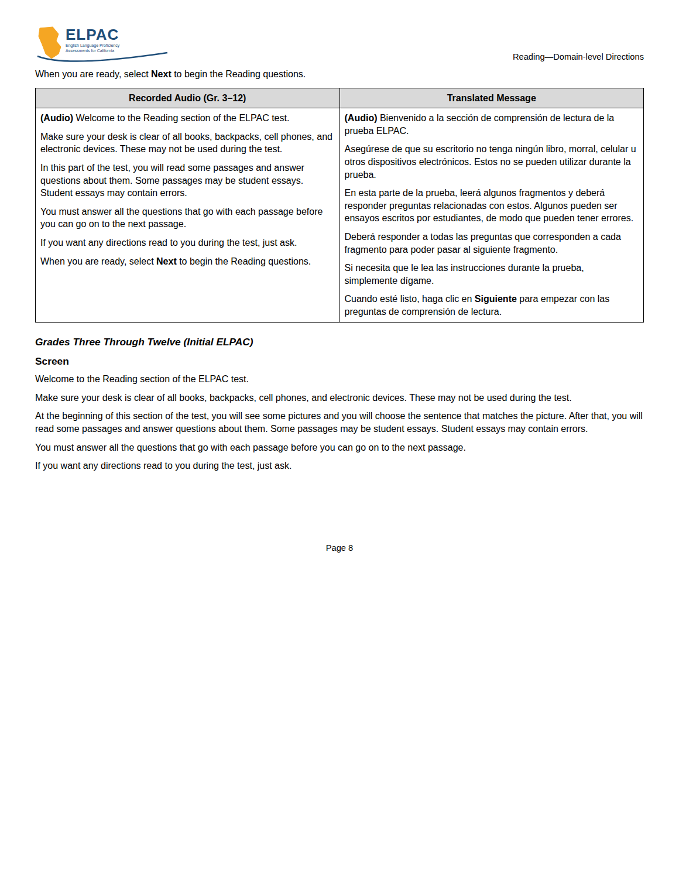ELPAC English Language Proficiency Assessments for California
Reading—Domain-level Directions
When you are ready, select Next to begin the Reading questions.
| Recorded Audio (Gr. 3–12) | Translated Message |
| --- | --- |
| (Audio) Welcome to the Reading section of the ELPAC test. Make sure your desk is clear of all books, backpacks, cell phones, and electronic devices. These may not be used during the test. In this part of the test, you will read some passages and answer questions about them. Some passages may be student essays. Student essays may contain errors. You must answer all the questions that go with each passage before you can go on to the next passage. If you want any directions read to you during the test, just ask. When you are ready, select Next to begin the Reading questions. | (Audio) Bienvenido a la sección de comprensión de lectura de la prueba ELPAC. Asegúrese de que su escritorio no tenga ningún libro, morral, celular u otros dispositivos electrónicos. Estos no se pueden utilizar durante la prueba. En esta parte de la prueba, leerá algunos fragmentos y deberá responder preguntas relacionadas con estos. Algunos pueden ser ensayos escritos por estudiantes, de modo que pueden tener errores. Deberá responder a todas las preguntas que corresponden a cada fragmento para poder pasar al siguiente fragmento. Si necesita que le lea las instrucciones durante la prueba, simplemente dígame. Cuando esté listo, haga clic en Siguiente para empezar con las preguntas de comprensión de lectura. |
Grades Three Through Twelve (Initial ELPAC)
Screen
Welcome to the Reading section of the ELPAC test.
Make sure your desk is clear of all books, backpacks, cell phones, and electronic devices. These may not be used during the test.
At the beginning of this section of the test, you will see some pictures and you will choose the sentence that matches the picture. After that, you will read some passages and answer questions about them. Some passages may be student essays. Student essays may contain errors.
You must answer all the questions that go with each passage before you can go on to the next passage.
If you want any directions read to you during the test, just ask.
Page 8